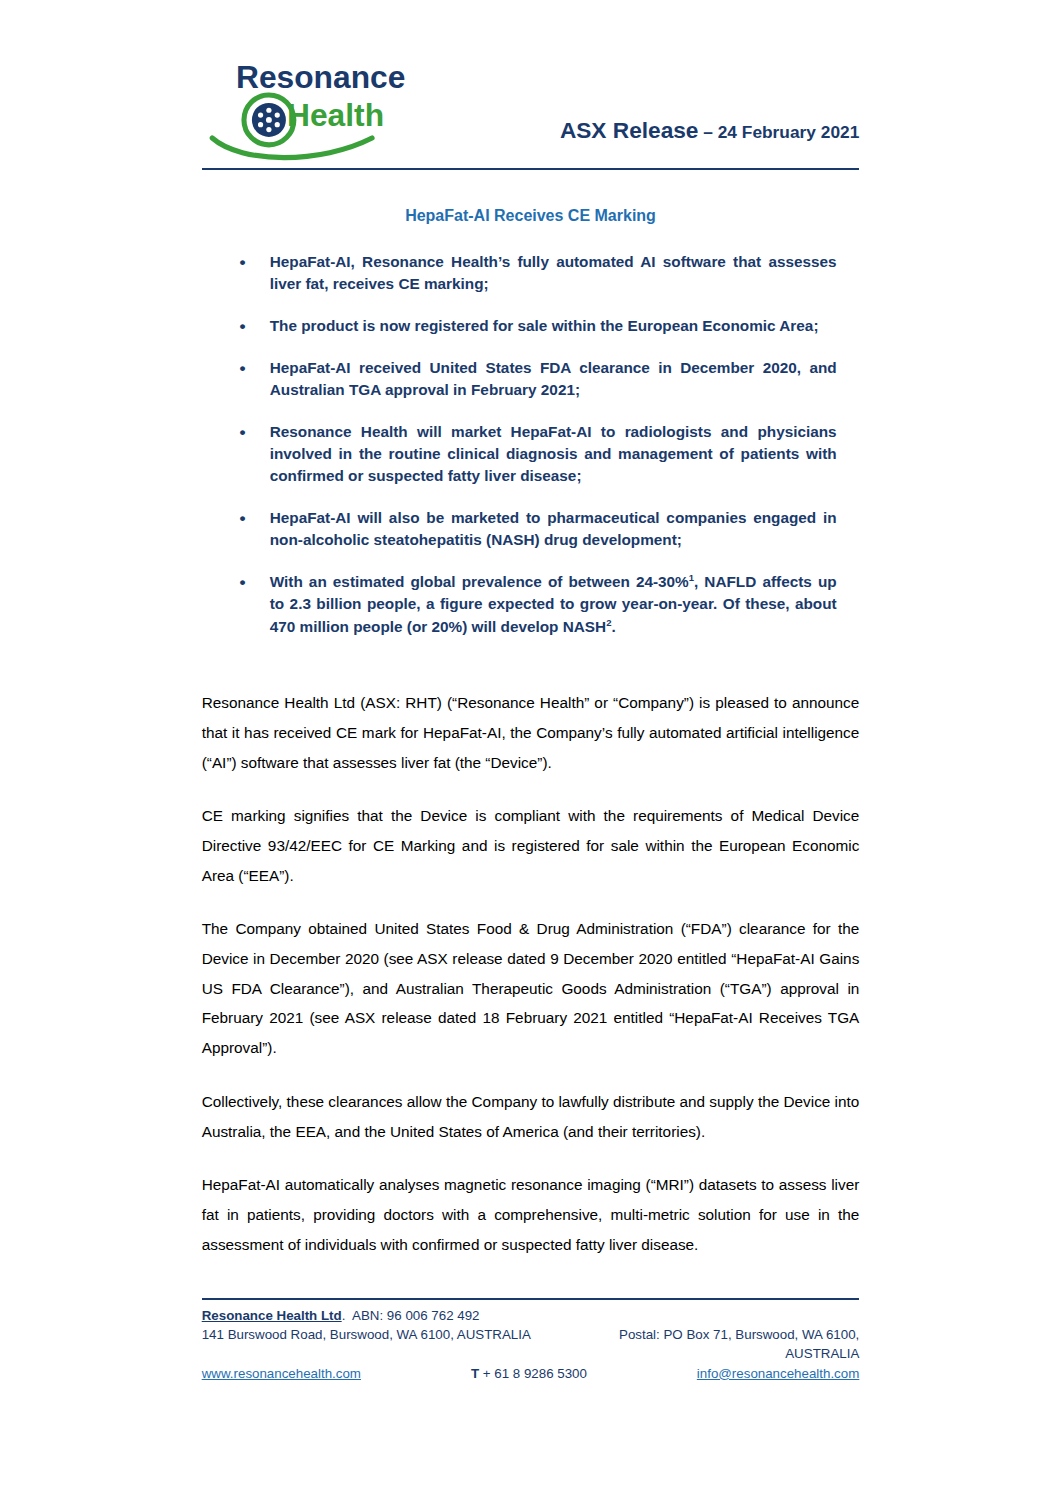Resonance Health
ASX Release – 24 February 2021
HepaFat-AI Receives CE Marking
HepaFat-AI, Resonance Health’s fully automated AI software that assesses liver fat, receives CE marking;
The product is now registered for sale within the European Economic Area;
HepaFat-AI received United States FDA clearance in December 2020, and Australian TGA approval in February 2021;
Resonance Health will market HepaFat-AI to radiologists and physicians involved in the routine clinical diagnosis and management of patients with confirmed or suspected fatty liver disease;
HepaFat-AI will also be marketed to pharmaceutical companies engaged in non-alcoholic steatohepatitis (NASH) drug development;
With an estimated global prevalence of between 24-30%1, NAFLD affects up to 2.3 billion people, a figure expected to grow year-on-year. Of these, about 470 million people (or 20%) will develop NASH2.
Resonance Health Ltd (ASX: RHT) (“Resonance Health” or “Company”) is pleased to announce that it has received CE mark for HepaFat-AI, the Company’s fully automated artificial intelligence (“AI”) software that assesses liver fat (the “Device”).
CE marking signifies that the Device is compliant with the requirements of Medical Device Directive 93/42/EEC for CE Marking and is registered for sale within the European Economic Area (“EEA”).
The Company obtained United States Food & Drug Administration (“FDA”) clearance for the Device in December 2020 (see ASX release dated 9 December 2020 entitled “HepaFat-AI Gains US FDA Clearance”), and Australian Therapeutic Goods Administration (“TGA”) approval in February 2021 (see ASX release dated 18 February 2021 entitled “HepaFat-AI Receives TGA Approval”).
Collectively, these clearances allow the Company to lawfully distribute and supply the Device into Australia, the EEA, and the United States of America (and their territories).
HepaFat-AI automatically analyses magnetic resonance imaging (“MRI”) datasets to assess liver fat in patients, providing doctors with a comprehensive, multi-metric solution for use in the assessment of individuals with confirmed or suspected fatty liver disease.
Resonance Health Ltd. ABN: 96 006 762 492
141 Burswood Road, Burswood, WA 6100, AUSTRALIA
Postal: PO Box 71, Burswood, WA 6100, AUSTRALIA
www.resonancehealth.com
T + 61 8 9286 5300
info@resonancehealth.com